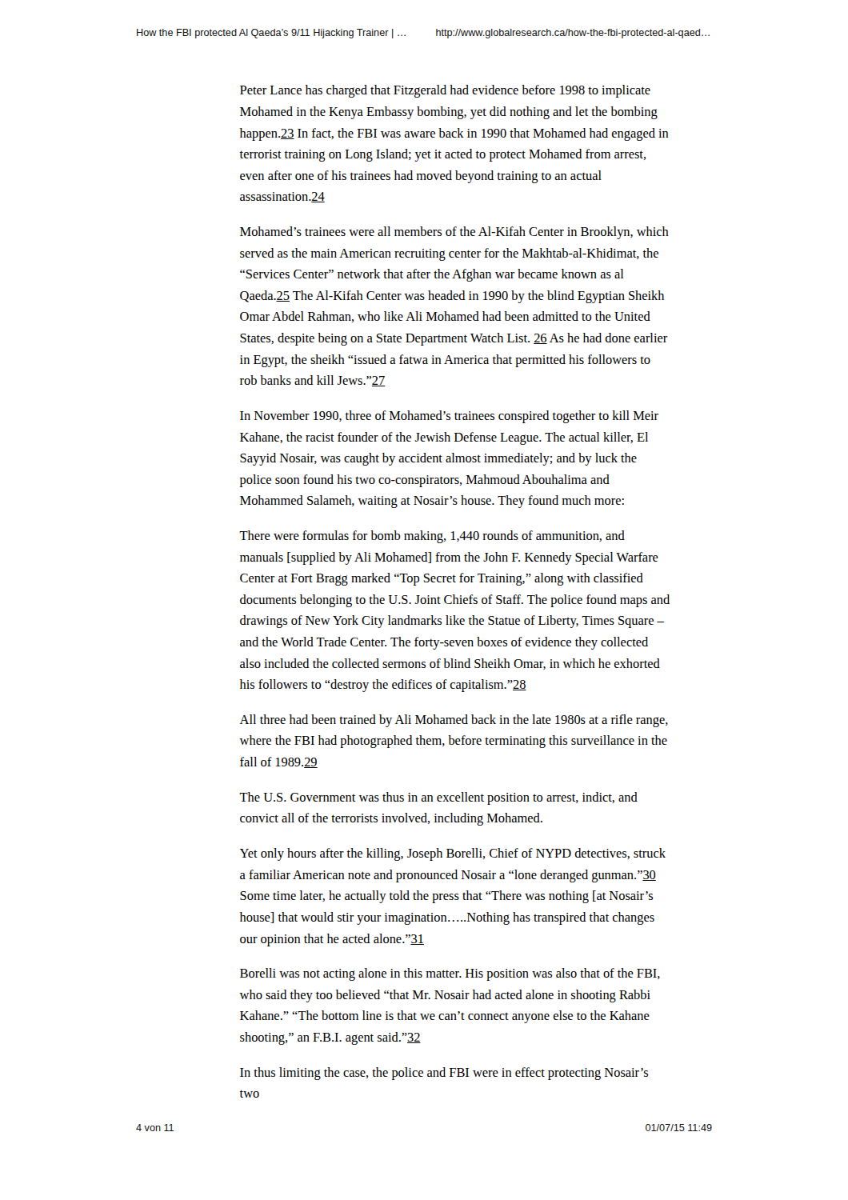How the FBI protected Al Qaeda’s 9/11 Hijacking Trainer | Glob…
http://www.globalresearch.ca/how-the-fbi-protected-al-qaeda-s-…
Peter Lance has charged that Fitzgerald had evidence before 1998 to implicate Mohamed in the Kenya Embassy bombing, yet did nothing and let the bombing happen.23 In fact, the FBI was aware back in 1990 that Mohamed had engaged in terrorist training on Long Island; yet it acted to protect Mohamed from arrest, even after one of his trainees had moved beyond training to an actual assassination.24
Mohamed’s trainees were all members of the Al-Kifah Center in Brooklyn, which served as the main American recruiting center for the Makhtab-al-Khidimat, the “Services Center” network that after the Afghan war became known as al Qaeda.25 The Al-Kifah Center was headed in 1990 by the blind Egyptian Sheikh Omar Abdel Rahman, who like Ali Mohamed had been admitted to the United States, despite being on a State Department Watch List. 26 As he had done earlier in Egypt, the sheikh “issued a fatwa in America that permitted his followers to rob banks and kill Jews.”27
In November 1990, three of Mohamed’s trainees conspired together to kill Meir Kahane, the racist founder of the Jewish Defense League. The actual killer, El Sayyid Nosair, was caught by accident almost immediately; and by luck the police soon found his two co-conspirators, Mahmoud Abouhalima and Mohammed Salameh, waiting at Nosair’s house. They found much more:
There were formulas for bomb making, 1,440 rounds of ammunition, and manuals [supplied by Ali Mohamed] from the John F. Kennedy Special Warfare Center at Fort Bragg marked “Top Secret for Training,” along with classified documents belonging to the U.S. Joint Chiefs of Staff. The police found maps and drawings of New York City landmarks like the Statue of Liberty, Times Square – and the World Trade Center. The forty-seven boxes of evidence they collected also included the collected sermons of blind Sheikh Omar, in which he exhorted his followers to “destroy the edifices of capitalism.”28
All three had been trained by Ali Mohamed back in the late 1980s at a rifle range, where the FBI had photographed them, before terminating this surveillance in the fall of 1989.29
The U.S. Government was thus in an excellent position to arrest, indict, and convict all of the terrorists involved, including Mohamed.
Yet only hours after the killing, Joseph Borelli, Chief of NYPD detectives, struck a familiar American note and pronounced Nosair a “lone deranged gunman.”30 Some time later, he actually told the press that “There was nothing [at Nosair’s house] that would stir your imagination…..Nothing has transpired that changes our opinion that he acted alone.”31
Borelli was not acting alone in this matter. His position was also that of the FBI, who said they too believed “that Mr. Nosair had acted alone in shooting Rabbi Kahane.” “The bottom line is that we can’t connect anyone else to the Kahane shooting,” an F.B.I. agent said.”32
In thus limiting the case, the police and FBI were in effect protecting Nosair’s two
4 von 11
01/07/15 11:49